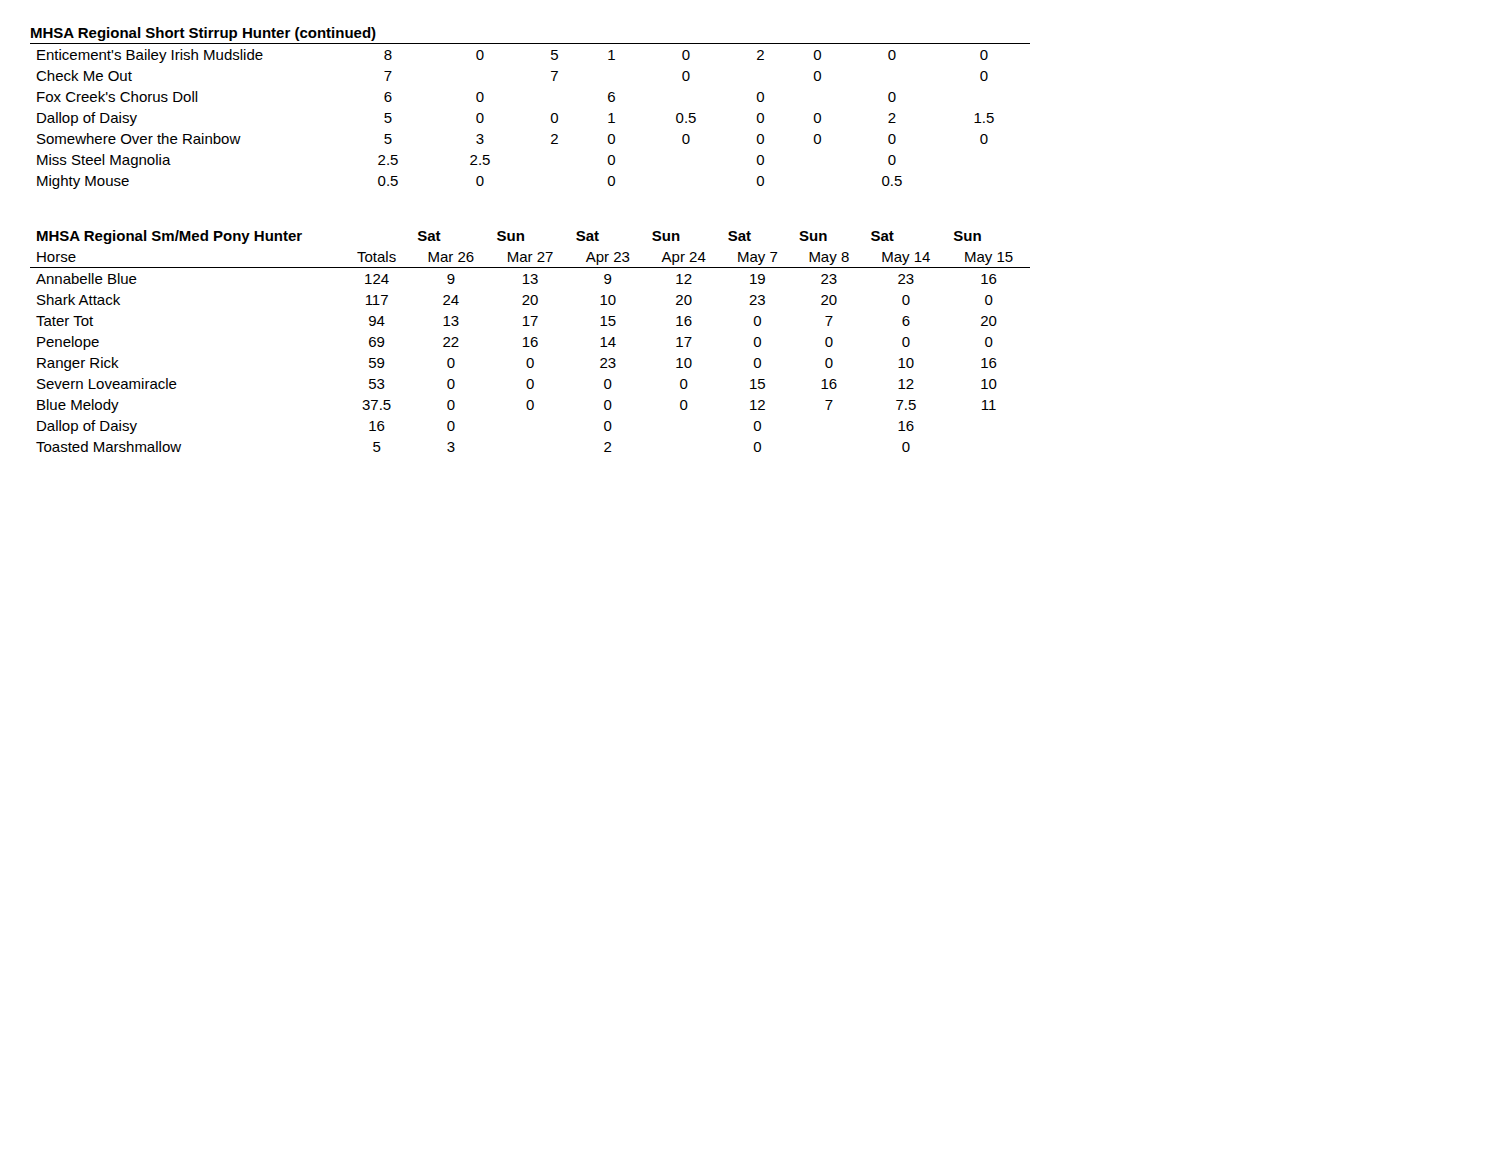MHSA Regional Short Stirrup Hunter (continued)
| Enticement's Bailey Irish Mudslide | 8 | 0 | 5 | 1 | 0 | 2 | 0 | 0 | 0 |
| Check Me Out | 7 | | 7 | | 0 | | 0 | | 0 |
| Fox Creek's Chorus Doll | 6 | 0 | | 6 | | 0 | | 0 | |
| Dallop of Daisy | 5 | 0 | 0 | 1 | 0.5 | 0 | 0 | 2 | 1.5 |
| Somewhere Over the Rainbow | 5 | 3 | 2 | 0 | 0 | 0 | 0 | 0 | 0 |
| Miss Steel Magnolia | 2.5 | 2.5 | | 0 | | 0 | | 0 | |
| Mighty Mouse | 0.5 | 0 | | 0 | | 0 | | 0.5 | |
| MHSA Regional Sm/Med Pony Hunter | Sat | Sun | Sat | Sun | Sat | Sun | Sat | Sun |
| --- | --- | --- | --- | --- | --- | --- | --- | --- |
| Horse | Totals | Mar 26 | Mar 27 | Apr 23 | Apr 24 | May 7 | May 8 | May 14 | May 15 |
| Annabelle Blue | 124 | 9 | 13 | 9 | 12 | 19 | 23 | 23 | 16 |
| Shark Attack | 117 | 24 | 20 | 10 | 20 | 23 | 20 | 0 | 0 |
| Tater Tot | 94 | 13 | 17 | 15 | 16 | 0 | 7 | 6 | 20 |
| Penelope | 69 | 22 | 16 | 14 | 17 | 0 | 0 | 0 | 0 |
| Ranger Rick | 59 | 0 | 0 | 23 | 10 | 0 | 0 | 10 | 16 |
| Severn Loveamiracle | 53 | 0 | 0 | 0 | 0 | 15 | 16 | 12 | 10 |
| Blue Melody | 37.5 | 0 | 0 | 0 | 0 | 12 | 7 | 7.5 | 11 |
| Dallop of Daisy | 16 | 0 | | 0 | | 0 | | 16 | |
| Toasted Marshmallow | 5 | 3 | | 2 | | 0 | | 0 | |